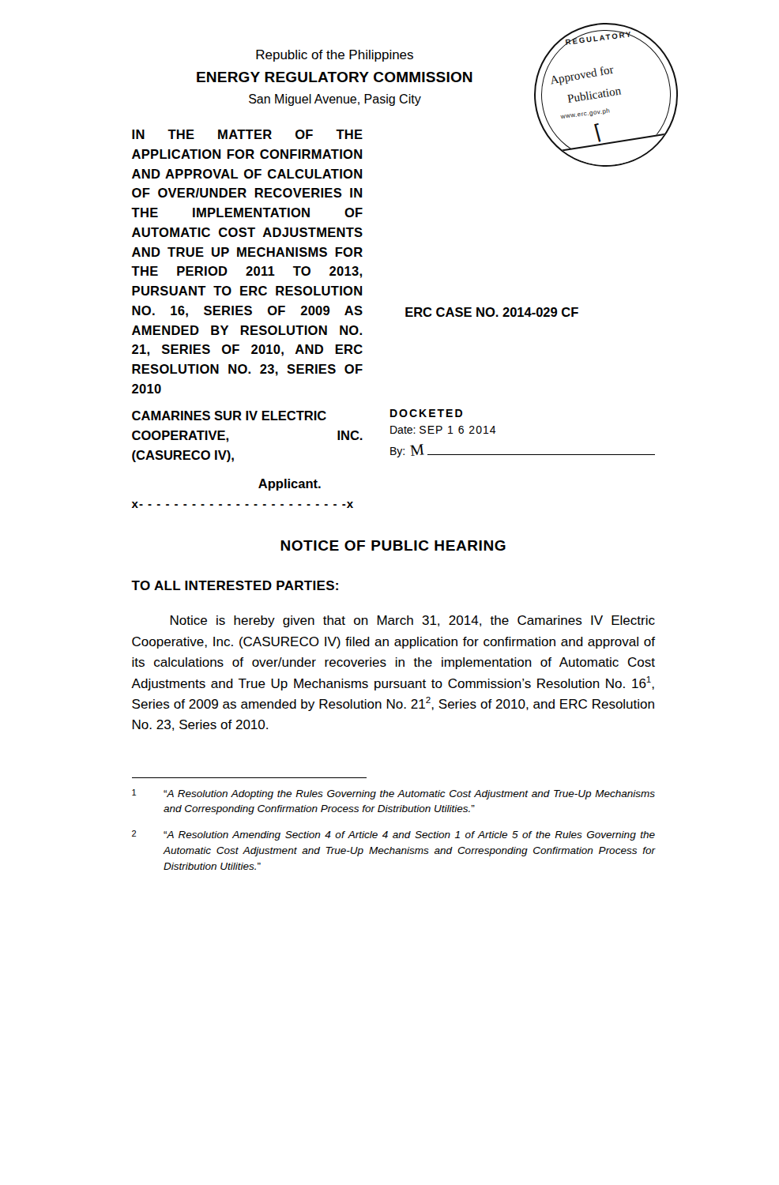REGULATORY
Approved for
Publication
www.erc.gov.ph
⌈
Republic of the Philippines
ENERGY REGULATORY COMMISSION
San Miguel Avenue, Pasig City
IN THE MATTER OF THE APPLICATION FOR CONFIRMATION AND APPROVAL OF CALCULATION OF OVER/UNDER RECOVERIES IN THE IMPLEMENTATION OF AUTOMATIC COST ADJUSTMENTS AND TRUE UP MECHANISMS FOR THE PERIOD 2011 TO 2013, PURSUANT TO ERC RESOLUTION NO. 16, SERIES OF 2009 AS AMENDED BY RESOLUTION NO. 21, SERIES OF 2010, AND ERC RESOLUTION NO. 23, SERIES OF 2010
ERC CASE NO. 2014-029 CF
CAMARINES SUR IV ELECTRIC
COOPERATIVE, INC.
(CASURECO IV),
Applicant.
DOCKETED
Date: SEP 1 6 2014
By: M
x- - - - - - - - - - - - - - - - - - - - - - - -x
NOTICE OF PUBLIC HEARING
TO ALL INTERESTED PARTIES:
Notice is hereby given that on March 31, 2014, the Camarines IV Electric Cooperative, Inc. (CASURECO IV) filed an application for confirmation and approval of its calculations of over/under recoveries in the implementation of Automatic Cost Adjustments and True Up Mechanisms pursuant to Commission’s Resolution No. 161, Series of 2009 as amended by Resolution No. 212, Series of 2010, and ERC Resolution No. 23, Series of 2010.
1 “A Resolution Adopting the Rules Governing the Automatic Cost Adjustment and True-Up Mechanisms and Corresponding Confirmation Process for Distribution Utilities.”
2 “A Resolution Amending Section 4 of Article 4 and Section 1 of Article 5 of the Rules Governing the Automatic Cost Adjustment and True-Up Mechanisms and Corresponding Confirmation Process for Distribution Utilities.”